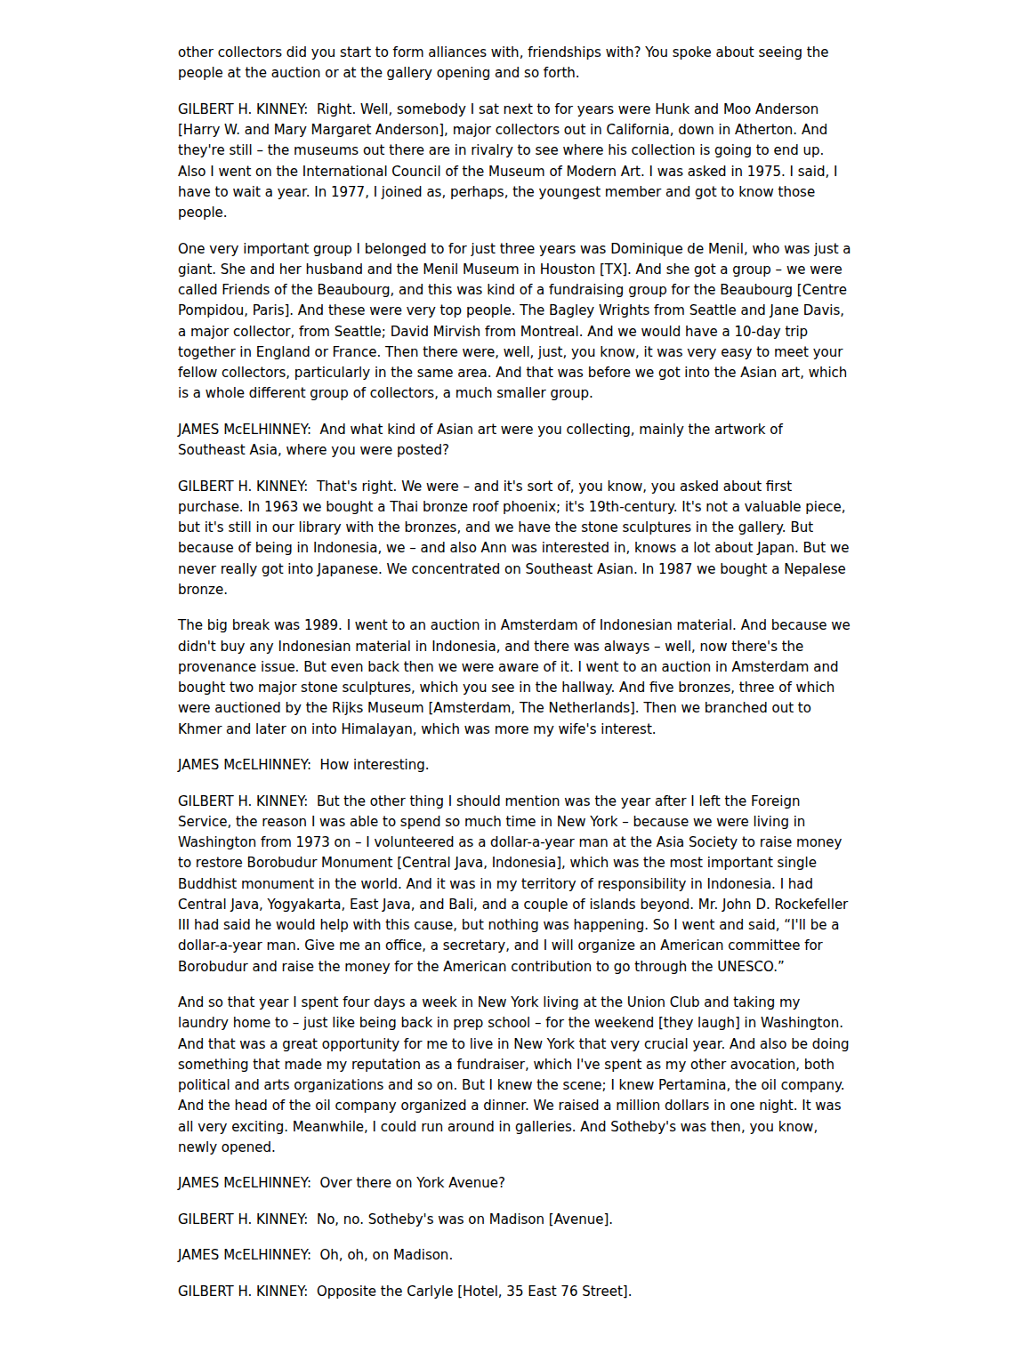other collectors did you start to form alliances with, friendships with? You spoke about seeing the people at the auction or at the gallery opening and so forth.
GILBERT H. KINNEY: Right. Well, somebody I sat next to for years were Hunk and Moo Anderson [Harry W. and Mary Margaret Anderson], major collectors out in California, down in Atherton. And they're still – the museums out there are in rivalry to see where his collection is going to end up. Also I went on the International Council of the Museum of Modern Art. I was asked in 1975. I said, I have to wait a year. In 1977, I joined as, perhaps, the youngest member and got to know those people.
One very important group I belonged to for just three years was Dominique de Menil, who was just a giant. She and her husband and the Menil Museum in Houston [TX]. And she got a group – we were called Friends of the Beaubourg, and this was kind of a fundraising group for the Beaubourg [Centre Pompidou, Paris]. And these were very top people. The Bagley Wrights from Seattle and Jane Davis, a major collector, from Seattle; David Mirvish from Montreal. And we would have a 10-day trip together in England or France. Then there were, well, just, you know, it was very easy to meet your fellow collectors, particularly in the same area. And that was before we got into the Asian art, which is a whole different group of collectors, a much smaller group.
JAMES McELHINNEY: And what kind of Asian art were you collecting, mainly the artwork of Southeast Asia, where you were posted?
GILBERT H. KINNEY: That's right. We were – and it's sort of, you know, you asked about first purchase. In 1963 we bought a Thai bronze roof phoenix; it's 19th-century. It's not a valuable piece, but it's still in our library with the bronzes, and we have the stone sculptures in the gallery. But because of being in Indonesia, we – and also Ann was interested in, knows a lot about Japan. But we never really got into Japanese. We concentrated on Southeast Asian. In 1987 we bought a Nepalese bronze.
The big break was 1989. I went to an auction in Amsterdam of Indonesian material. And because we didn't buy any Indonesian material in Indonesia, and there was always – well, now there's the provenance issue. But even back then we were aware of it. I went to an auction in Amsterdam and bought two major stone sculptures, which you see in the hallway. And five bronzes, three of which were auctioned by the Rijks Museum [Amsterdam, The Netherlands]. Then we branched out to Khmer and later on into Himalayan, which was more my wife's interest.
JAMES McELHINNEY: How interesting.
GILBERT H. KINNEY: But the other thing I should mention was the year after I left the Foreign Service, the reason I was able to spend so much time in New York – because we were living in Washington from 1973 on – I volunteered as a dollar-a-year man at the Asia Society to raise money to restore Borobudur Monument [Central Java, Indonesia], which was the most important single Buddhist monument in the world. And it was in my territory of responsibility in Indonesia. I had Central Java, Yogyakarta, East Java, and Bali, and a couple of islands beyond. Mr. John D. Rockefeller III had said he would help with this cause, but nothing was happening. So I went and said, “I'll be a dollar-a-year man. Give me an office, a secretary, and I will organize an American committee for Borobudur and raise the money for the American contribution to go through the UNESCO.”
And so that year I spent four days a week in New York living at the Union Club and taking my laundry home to – just like being back in prep school – for the weekend [they laugh] in Washington. And that was a great opportunity for me to live in New York that very crucial year. And also be doing something that made my reputation as a fundraiser, which I've spent as my other avocation, both political and arts organizations and so on. But I knew the scene; I knew Pertamina, the oil company. And the head of the oil company organized a dinner. We raised a million dollars in one night. It was all very exciting. Meanwhile, I could run around in galleries. And Sotheby's was then, you know, newly opened.
JAMES McELHINNEY: Over there on York Avenue?
GILBERT H. KINNEY: No, no. Sotheby's was on Madison [Avenue].
JAMES McELHINNEY: Oh, oh, on Madison.
GILBERT H. KINNEY: Opposite the Carlyle [Hotel, 35 East 76 Street].